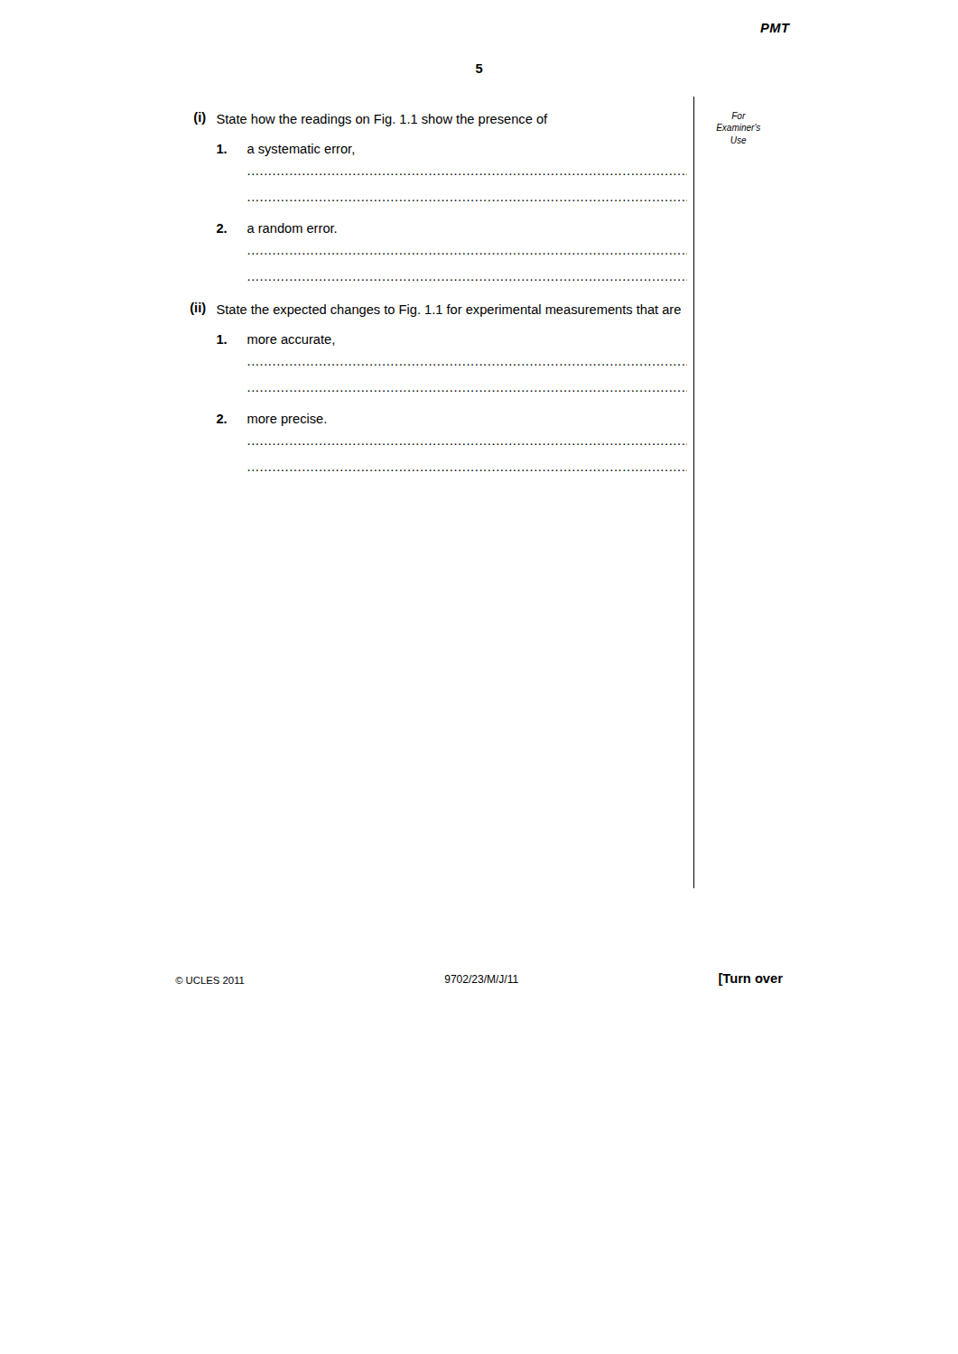PMT
5
For
Examiner's
Use
(i)
State how the readings on Fig. 1.1 show the presence of
1.
a systematic error,
..............................................................................................................................
.......................................................................................................................[1]
2.
a random error.
..............................................................................................................................
.......................................................................................................................[1]
(ii)
State the expected changes to Fig. 1.1 for experimental measurements that are
1.
more accurate,
..............................................................................................................................
.......................................................................................................................[1]
2.
more precise.
..............................................................................................................................
.......................................................................................................................[1]
© UCLES 2011
9702/23/M/J/11
[Turn over